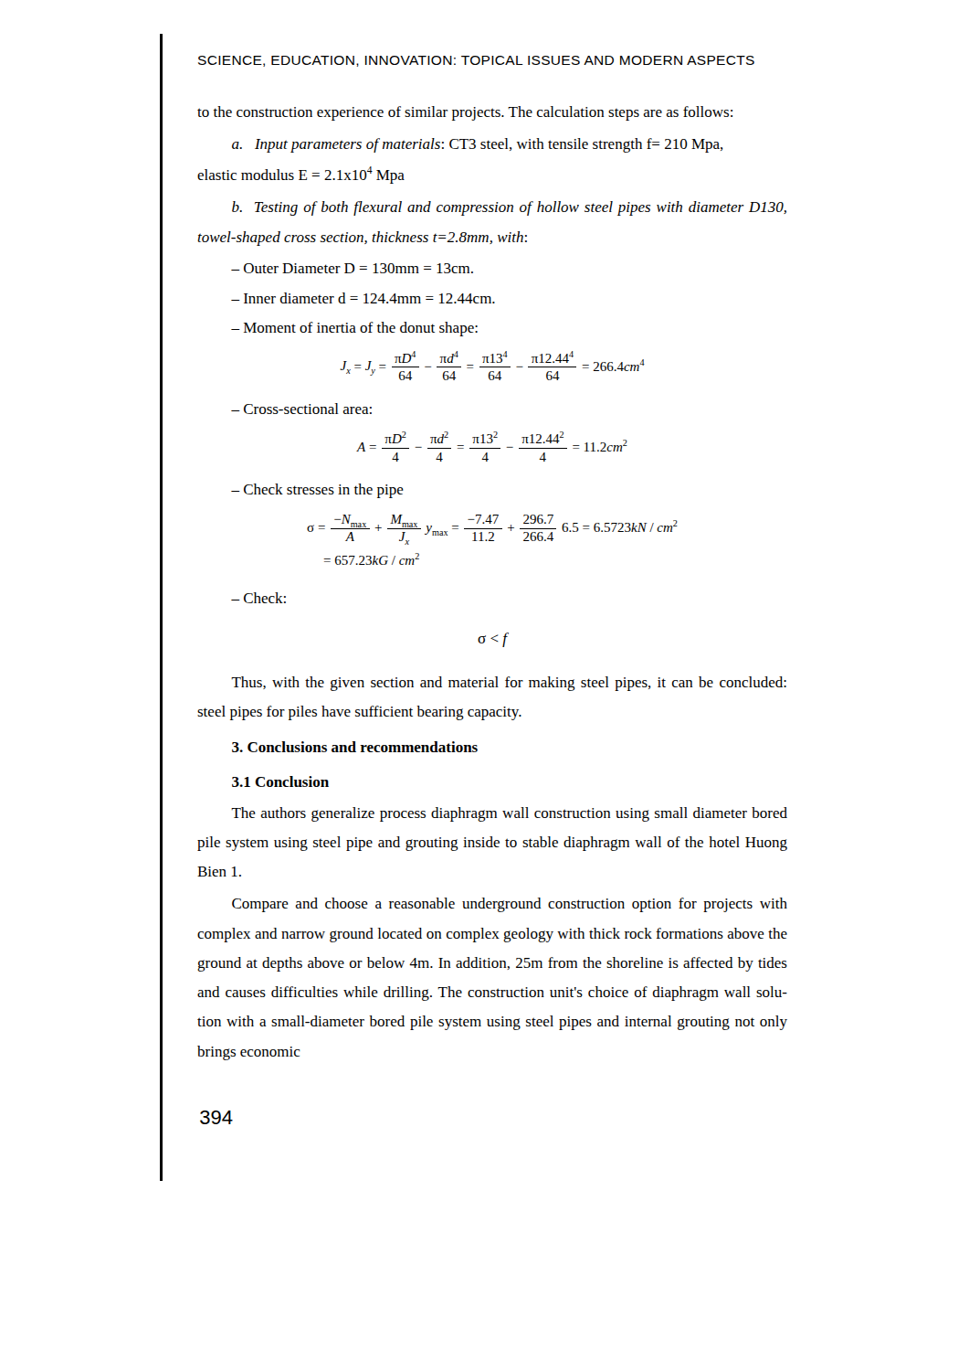SCIENCE, EDUCATION, INNOVATION: TOPICAL ISSUES AND MODERN ASPECTS
to the construction experience of similar projects. The calculation steps are as follows:
a. Input parameters of materials: CT3 steel, with tensile strength f= 210 Mpa,
elastic modulus E = 2.1x104 Mpa
b. Testing of both flexural and compression of hollow steel pipes with diameter D130, towel-shaped cross section, thickness t=2.8mm, with:
– Outer Diameter D = 130mm = 13cm.
– Inner diameter d = 124.4mm = 12.44cm.
– Moment of inertia of the donut shape:
Jx = Jy = πD464 − πd464 = π13464 − π12.44464 = 266.4cm4
– Cross-sectional area:
A = πD24 − πd24 = π1324 − π12.4424 = 11.2cm2
– Check stresses in the pipe
σ = −Nmax A + Mmax Jx ymax = −7.4711.2 + 296.7266.4 6.5 = 6.5723kN / cm2 = 657.23kG / cm2
– Check:
σ < f
Thus, with the given section and material for making steel pipes, it can be concluded: steel pipes for piles have sufficient bearing capacity.
3. Conclusions and recommendations
3.1 Conclusion
The authors generalize process diaphragm wall construction using small diameter bored pile system using steel pipe and grouting inside to stable diaphragm wall of the hotel Huong Bien 1.
Compare and choose a reasonable underground construction option for projects with complex and narrow ground located on complex geology with thick rock formations above the ground at depths above or below 4m. In addition, 25m from the shoreline is affected by tides and causes difficulties while drilling. The construction unit's choice of diaphragm wall solution with a small-diameter bored pile system using steel pipes and internal grouting not only brings economic
394